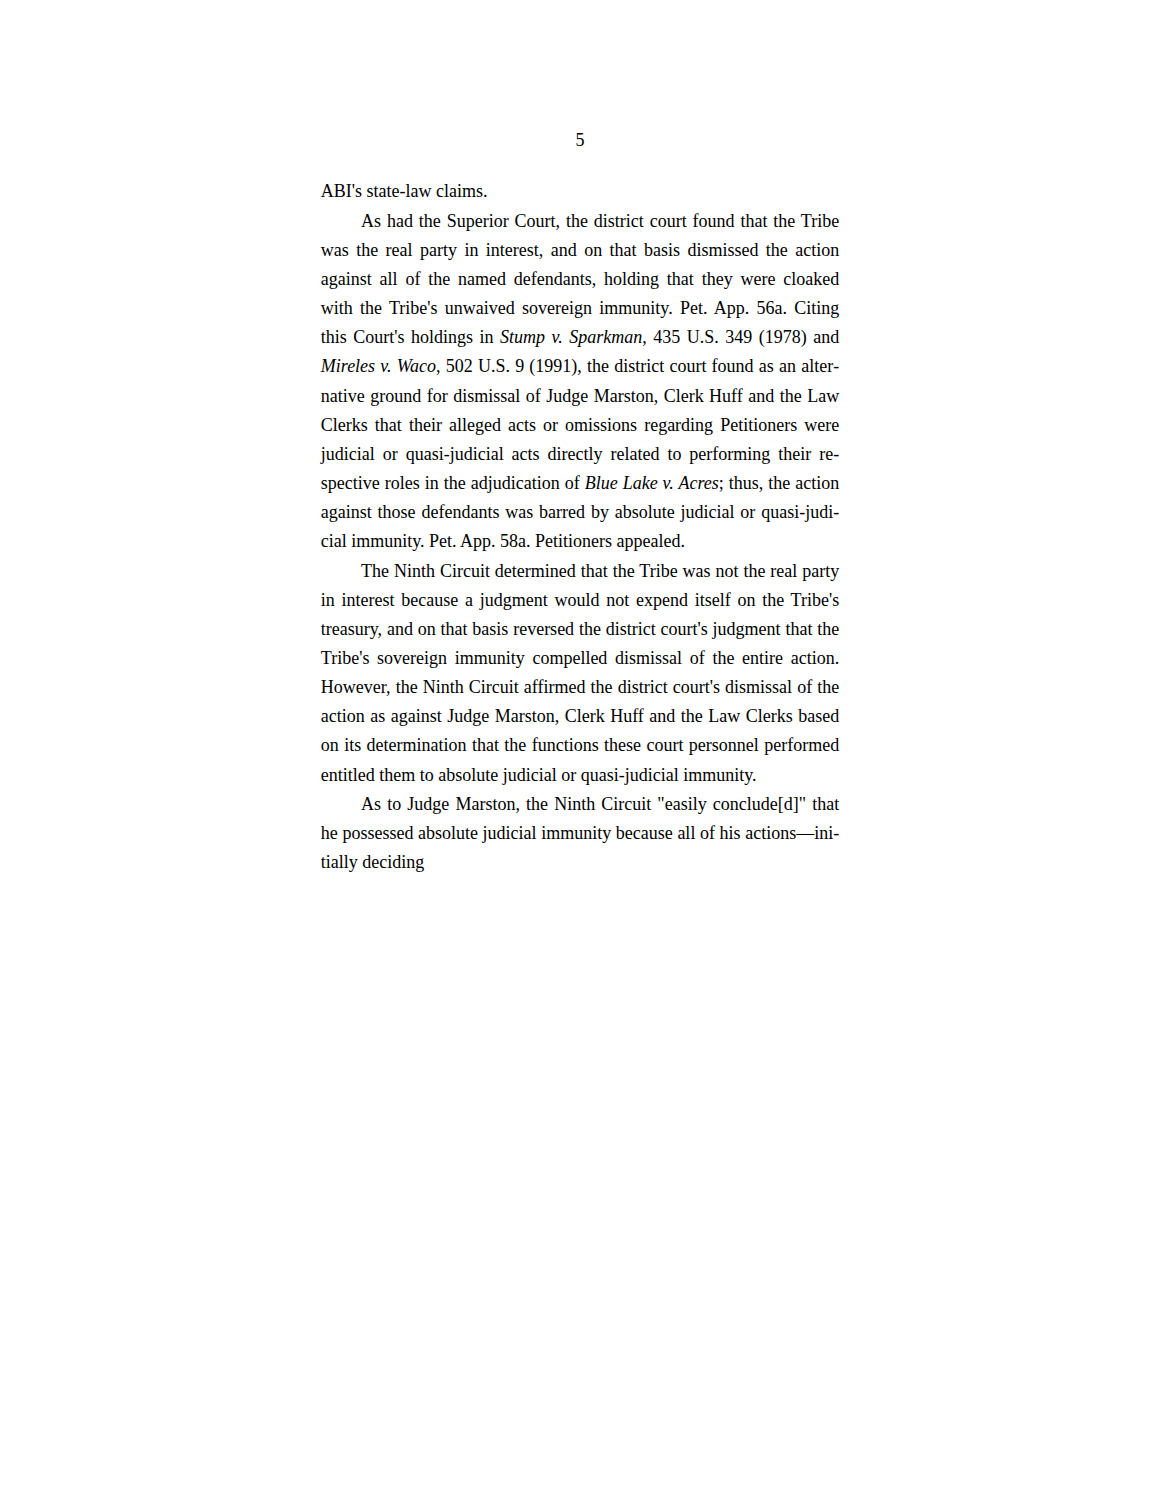5
ABI's state-law claims.
As had the Superior Court, the district court found that the Tribe was the real party in interest, and on that basis dismissed the action against all of the named defendants, holding that they were cloaked with the Tribe's unwaived sovereign immunity. Pet. App. 56a. Citing this Court's holdings in Stump v. Sparkman, 435 U.S. 349 (1978) and Mireles v. Waco, 502 U.S. 9 (1991), the district court found as an alternative ground for dismissal of Judge Marston, Clerk Huff and the Law Clerks that their alleged acts or omissions regarding Petitioners were judicial or quasi-judicial acts directly related to performing their respective roles in the adjudication of Blue Lake v. Acres; thus, the action against those defendants was barred by absolute judicial or quasi-judicial immunity. Pet. App. 58a. Petitioners appealed.
The Ninth Circuit determined that the Tribe was not the real party in interest because a judgment would not expend itself on the Tribe's treasury, and on that basis reversed the district court's judgment that the Tribe's sovereign immunity compelled dismissal of the entire action. However, the Ninth Circuit affirmed the district court's dismissal of the action as against Judge Marston, Clerk Huff and the Law Clerks based on its determination that the functions these court personnel performed entitled them to absolute judicial or quasi-judicial immunity.
As to Judge Marston, the Ninth Circuit "easily conclude[d]" that he possessed absolute judicial immunity because all of his actions—initially deciding